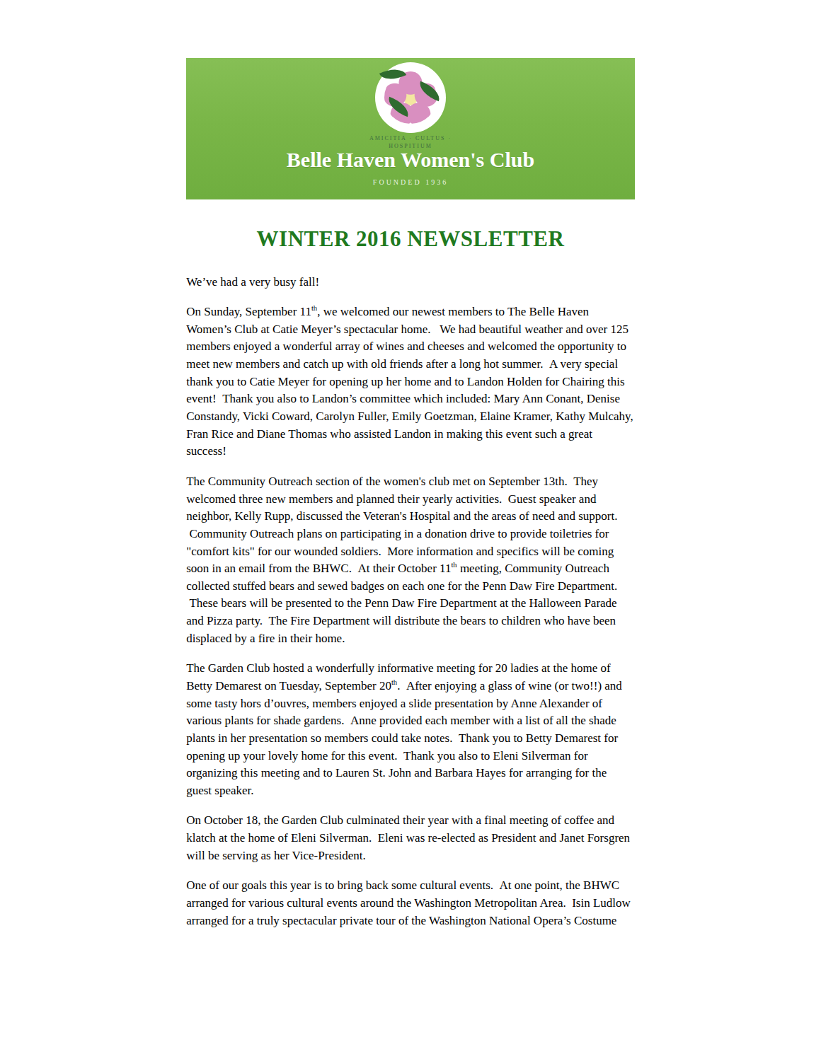Amicitia · Cultus · Hospitium
Belle Haven Women's Club
FOUNDED 1936
Winter 2016 Newsletter
We’ve had a very busy fall!
On Sunday, September 11th, we welcomed our newest members to The Belle Haven Women’s Club at Catie Meyer’s spectacular home. We had beautiful weather and over 125 members enjoyed a wonderful array of wines and cheeses and welcomed the opportunity to meet new members and catch up with old friends after a long hot summer. A very special thank you to Catie Meyer for opening up her home and to Landon Holden for Chairing this event! Thank you also to Landon’s committee which included: Mary Ann Conant, Denise Constandy, Vicki Coward, Carolyn Fuller, Emily Goetzman, Elaine Kramer, Kathy Mulcahy, Fran Rice and Diane Thomas who assisted Landon in making this event such a great success!
The Community Outreach section of the women's club met on September 13th. They welcomed three new members and planned their yearly activities. Guest speaker and neighbor, Kelly Rupp, discussed the Veteran's Hospital and the areas of need and support. Community Outreach plans on participating in a donation drive to provide toiletries for "comfort kits" for our wounded soldiers. More information and specifics will be coming soon in an email from the BHWC. At their October 11th meeting, Community Outreach collected stuffed bears and sewed badges on each one for the Penn Daw Fire Department. These bears will be presented to the Penn Daw Fire Department at the Halloween Parade and Pizza party. The Fire Department will distribute the bears to children who have been displaced by a fire in their home.
The Garden Club hosted a wonderfully informative meeting for 20 ladies at the home of Betty Demarest on Tuesday, September 20th. After enjoying a glass of wine (or two!!) and some tasty hors d’ouvres, members enjoyed a slide presentation by Anne Alexander of various plants for shade gardens. Anne provided each member with a list of all the shade plants in her presentation so members could take notes. Thank you to Betty Demarest for opening up your lovely home for this event. Thank you also to Eleni Silverman for organizing this meeting and to Lauren St. John and Barbara Hayes for arranging for the guest speaker.
On October 18, the Garden Club culminated their year with a final meeting of coffee and klatch at the home of Eleni Silverman. Eleni was re-elected as President and Janet Forsgren will be serving as her Vice-President.
One of our goals this year is to bring back some cultural events. At one point, the BHWC arranged for various cultural events around the Washington Metropolitan Area. Isin Ludlow arranged for a truly spectacular private tour of the Washington National Opera’s Costume